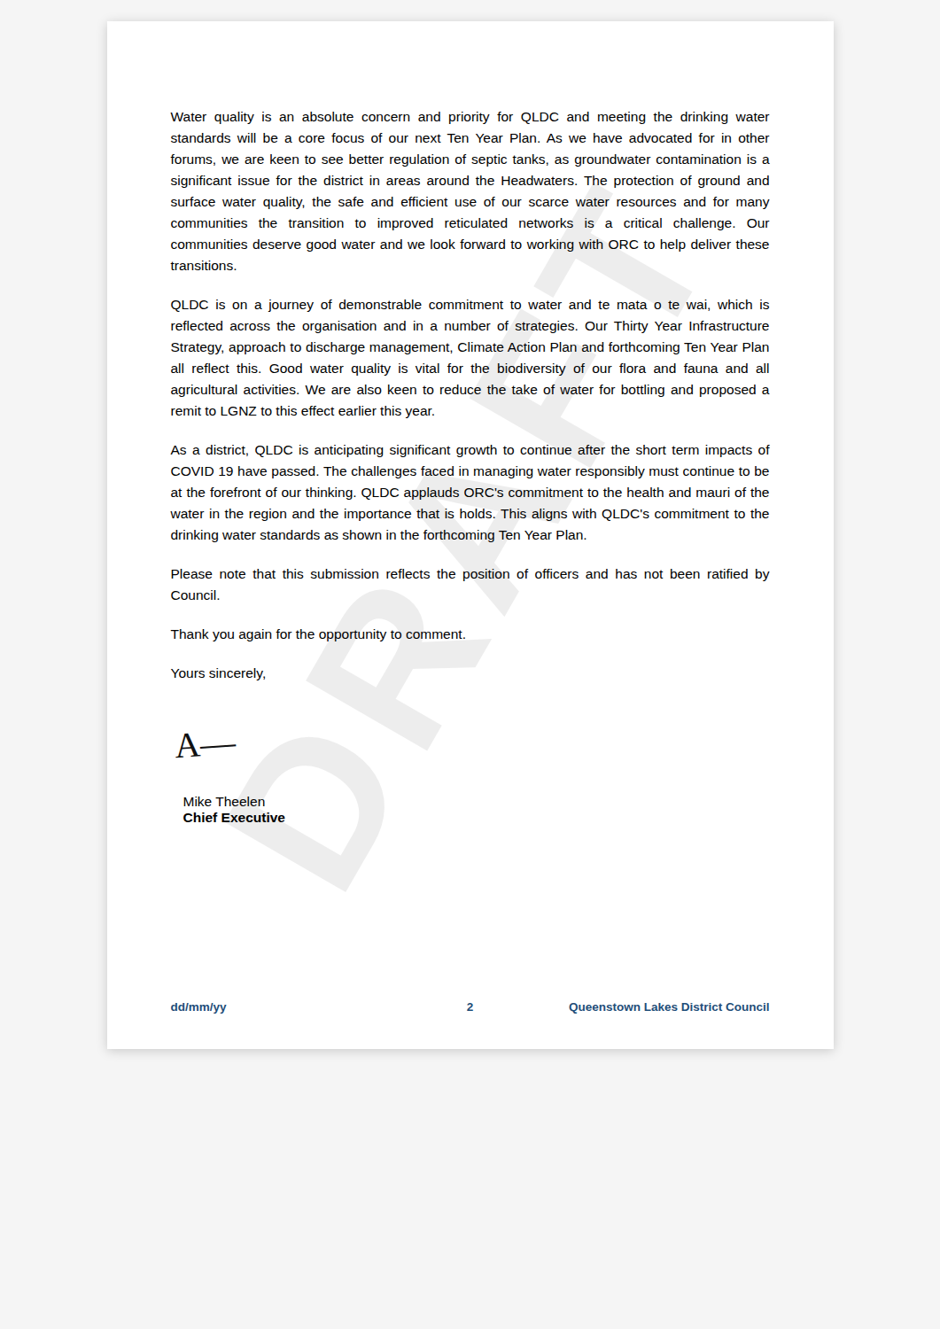DRAFT
Water quality is an absolute concern and priority for QLDC and meeting the drinking water standards will be a core focus of our next Ten Year Plan. As we have advocated for in other forums, we are keen to see better regulation of septic tanks, as groundwater contamination is a significant issue for the district in areas around the Headwaters. The protection of ground and surface water quality, the safe and efficient use of our scarce water resources and for many communities the transition to improved reticulated networks is a critical challenge. Our communities deserve good water and we look forward to working with ORC to help deliver these transitions.
QLDC is on a journey of demonstrable commitment to water and te mata o te wai, which is reflected across the organisation and in a number of strategies. Our Thirty Year Infrastructure Strategy, approach to discharge management, Climate Action Plan and forthcoming Ten Year Plan all reflect this. Good water quality is vital for the biodiversity of our flora and fauna and all agricultural activities. We are also keen to reduce the take of water for bottling and proposed a remit to LGNZ to this effect earlier this year.
As a district, QLDC is anticipating significant growth to continue after the short term impacts of COVID 19 have passed. The challenges faced in managing water responsibly must continue to be at the forefront of our thinking. QLDC applauds ORC's commitment to the health and mauri of the water in the region and the importance that is holds. This aligns with QLDC's commitment to the drinking water standards as shown in the forthcoming Ten Year Plan.
Please note that this submission reflects the position of officers and has not been ratified by Council.
Thank you again for the opportunity to comment.
Yours sincerely,
A—
Mike Theelen
Chief Executive
dd/mm/yy
2
Queenstown Lakes District Council